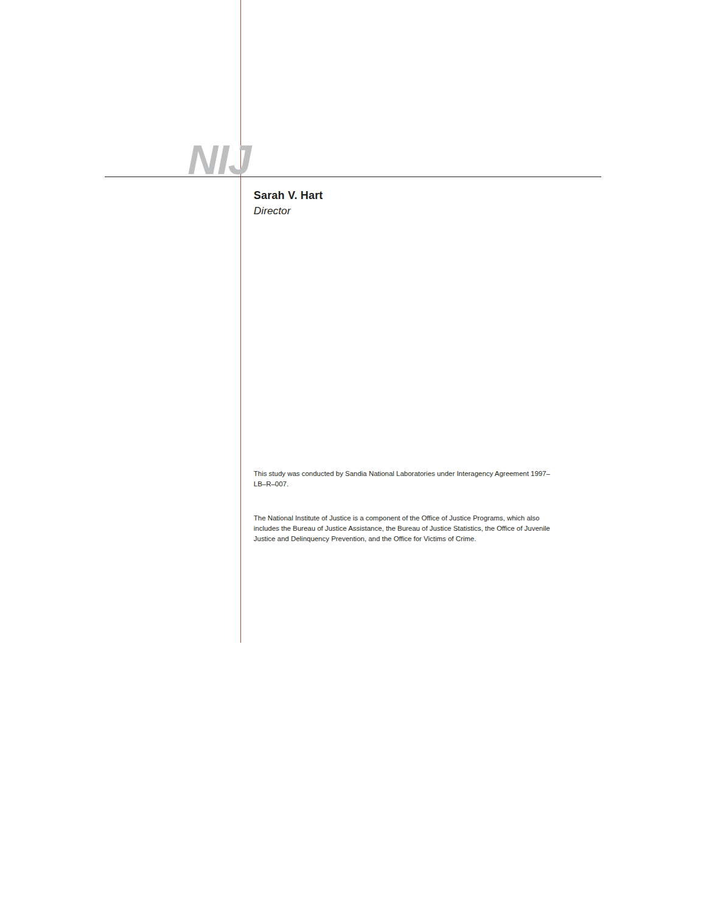NIJ
Sarah V. Hart
Director
This study was conducted by Sandia National Laboratories under Interagency Agreement 1997–LB–R–007.
The National Institute of Justice is a component of the Office of Justice Programs, which also includes the Bureau of Justice Assistance, the Bureau of Justice Statistics, the Office of Juvenile Justice and Delinquency Prevention, and the Office for Victims of Crime.